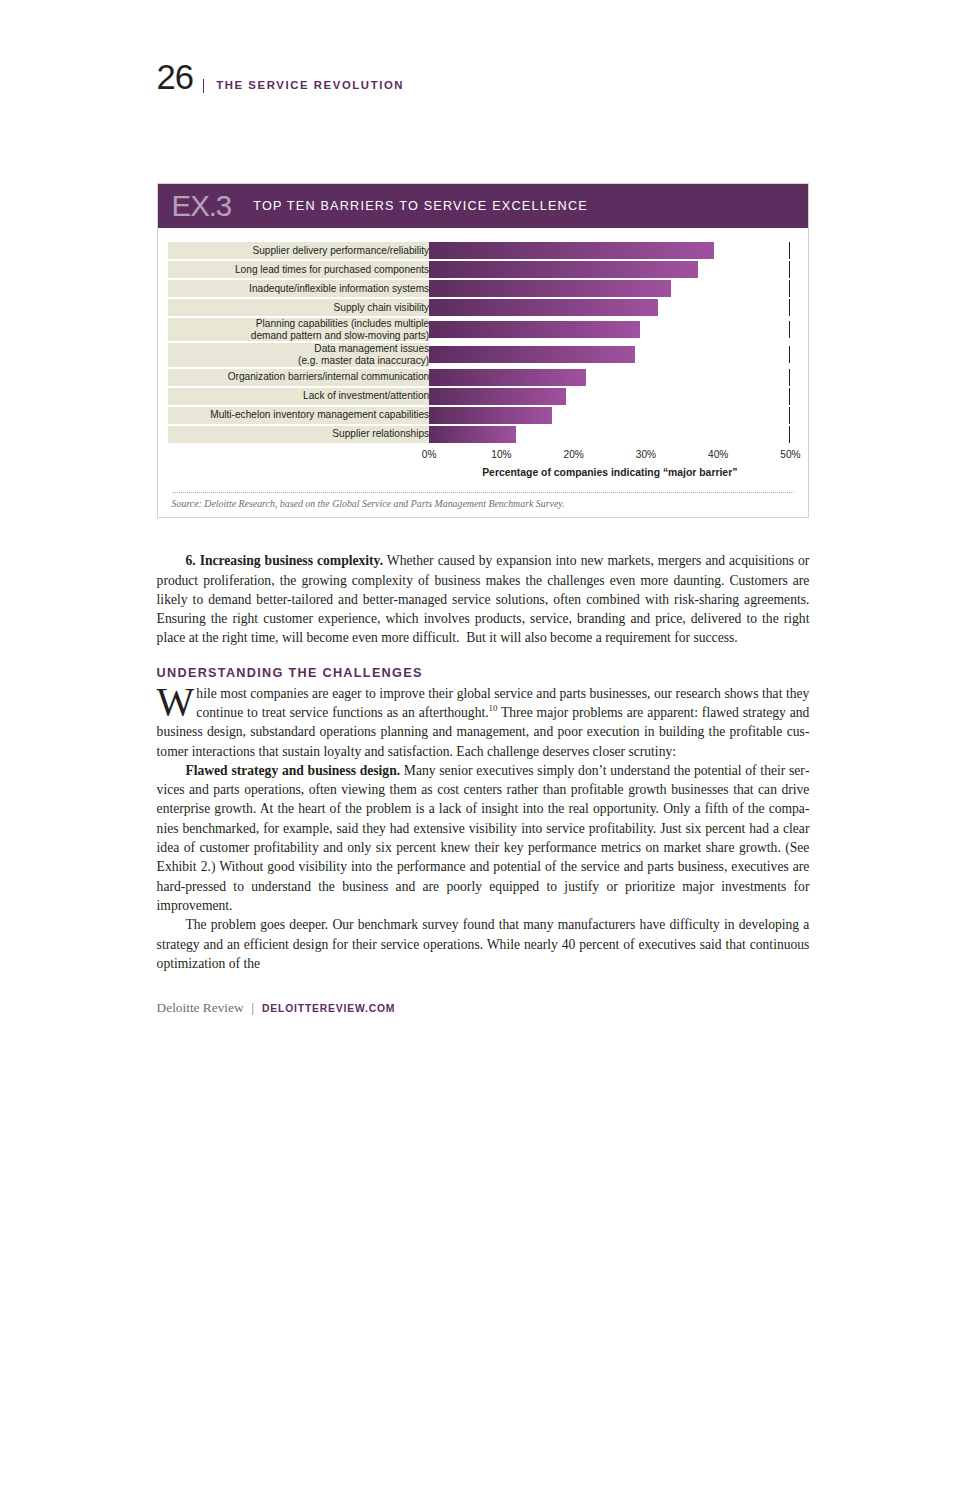26
The Service Revolution
EX.3
Top Ten Barriers to Service Excellence
| Supplier delivery performance/reliability | |
| Long lead times for purchased components | |
| Inadequte/inflexible information systems | |
| Supply chain visibility | |
| Planning capabilities (includes multiple demand pattern and slow-moving parts) | |
| Data management issues (e.g. master data inaccuracy) | |
| Organization barriers/internal communication | |
| Lack of investment/attention | |
| Multi-echelon inventory management capabilities | |
| Supplier relationships | |
| | 0% 10% 20% 30% 40% 50% |
Percentage of companies indicating “major barrier”
Source: Deloitte Research, based on the Global Service and Parts Management Benchmark Survey.
6. Increasing business complexity. Whether caused by expansion into new markets, mergers and acquisitions or product proliferation, the growing complexity of business makes the challenges even more daunting. Customers are likely to demand better-tailored and better-managed service solutions, often combined with risk-sharing agreements. Ensuring the right customer experience, which involves products, service, branding and price, delivered to the right place at the right time, will become even more difficult. But it will also become a requirement for success.
Understanding the Challenges
While most companies are eager to improve their global service and parts businesses, our research shows that they continue to treat service functions as an afterthought.10 Three major problems are apparent: flawed strategy and business design, substandard operations planning and management, and poor execution in building the profitable customer interactions that sustain loyalty and satisfaction. Each challenge deserves closer scrutiny:
Flawed strategy and business design. Many senior executives simply don’t understand the potential of their services and parts operations, often viewing them as cost centers rather than profitable growth businesses that can drive enterprise growth. At the heart of the problem is a lack of insight into the real opportunity. Only a fifth of the companies benchmarked, for example, said they had extensive visibility into service profitability. Just six percent had a clear idea of customer profitability and only six percent knew their key performance metrics on market share growth. (See Exhibit 2.) Without good visibility into the performance and potential of the service and parts business, executives are hard-pressed to understand the business and are poorly equipped to justify or prioritize major investments for improvement.
The problem goes deeper. Our benchmark survey found that many manufacturers have difficulty in developing a strategy and an efficient design for their service operations. While nearly 40 percent of executives said that continuous optimization of the
Deloitte Review | DELOITTEREVIEW.COM